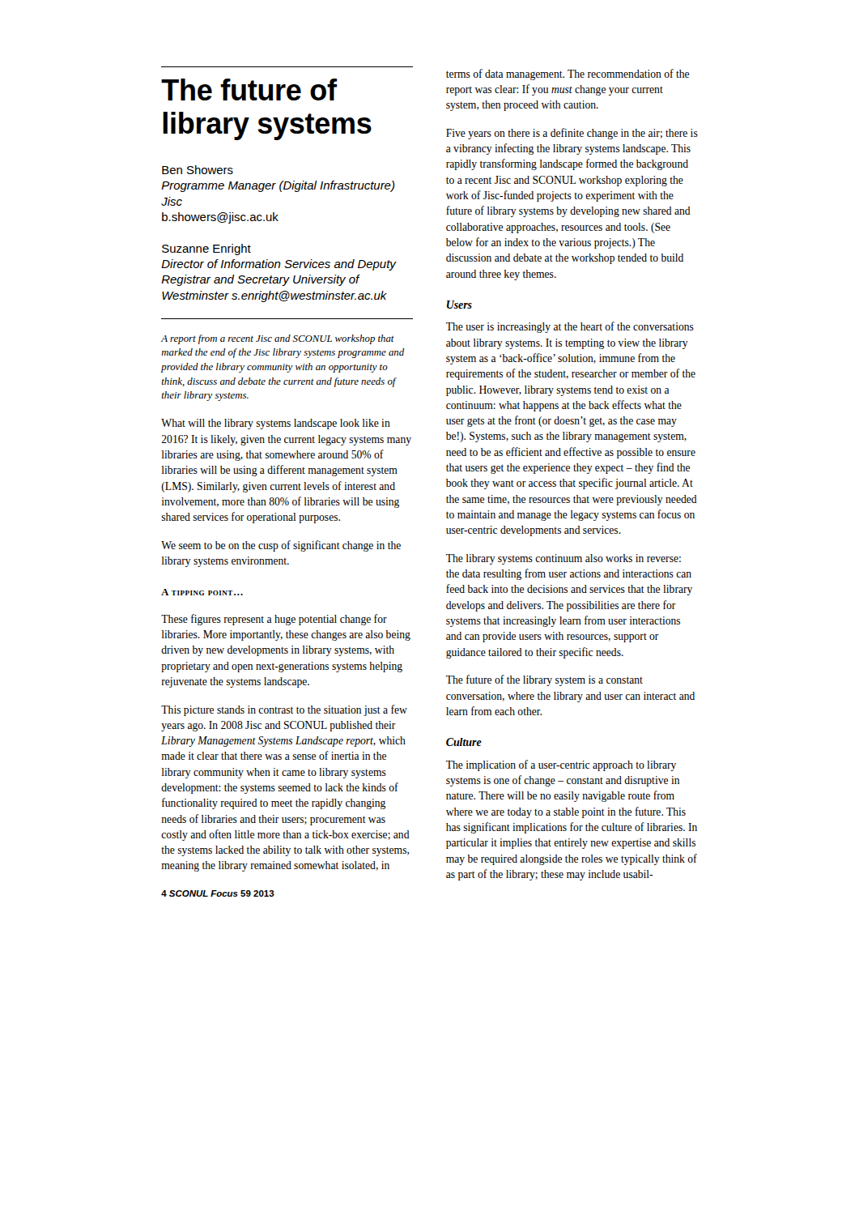The future of
library systems
Ben Showers Programme Manager (Digital Infrastructure) Jisc b.showers@jisc.ac.uk
Suzanne Enright Director of Information Services and Deputy Registrar and Secretary University of Westminster s.enright@westminster.ac.uk
A report from a recent Jisc and SCONUL workshop that marked the end of the Jisc library systems programme and provided the library community with an opportunity to think, discuss and debate the current and future needs of their library systems.
What will the library systems landscape look like in 2016? It is likely, given the current legacy systems many libraries are using, that somewhere around 50% of libraries will be using a different management system (LMS). Similarly, given current levels of interest and involvement, more than 80% of libraries will be using shared services for operational purposes.
We seem to be on the cusp of significant change in the library systems environment.
A tipping point…
These figures represent a huge potential change for libraries. More importantly, these changes are also being driven by new developments in library systems, with proprietary and open next-generations systems helping rejuvenate the systems landscape.
This picture stands in contrast to the situation just a few years ago. In 2008 Jisc and SCONUL published their Library Management Systems Landscape report, which made it clear that there was a sense of inertia in the library community when it came to library systems development: the systems seemed to lack the kinds of functionality required to meet the rapidly changing needs of libraries and their users; procurement was costly and often little more than a tick-box exercise; and the systems lacked the ability to talk with other systems, meaning the library remained somewhat isolated, in terms of data management. The recommendation of the report was clear: If you must change your current system, then proceed with caution.
Five years on there is a definite change in the air; there is a vibrancy infecting the library systems landscape. This rapidly transforming landscape formed the background to a recent Jisc and SCONUL workshop exploring the work of Jisc-funded projects to experiment with the future of library systems by developing new shared and collaborative approaches, resources and tools. (See below for an index to the various projects.) The discussion and debate at the workshop tended to build around three key themes.
Users
The user is increasingly at the heart of the conversations about library systems. It is tempting to view the library system as a ‘back-office’ solution, immune from the requirements of the student, researcher or member of the public. However, library systems tend to exist on a continuum: what happens at the back effects what the user gets at the front (or doesn’t get, as the case may be!). Systems, such as the library management system, need to be as efficient and effective as possible to ensure that users get the experience they expect – they find the book they want or access that specific journal article. At the same time, the resources that were previously needed to maintain and manage the legacy systems can focus on user-centric developments and services.
The library systems continuum also works in reverse: the data resulting from user actions and interactions can feed back into the decisions and services that the library develops and delivers. The possibilities are there for systems that increasingly learn from user interactions and can provide users with resources, support or guidance tailored to their specific needs.
The future of the library system is a constant conversation, where the library and user can interact and learn from each other.
Culture
The implication of a user-centric approach to library systems is one of change – constant and disruptive in nature. There will be no easily navigable route from where we are today to a stable point in the future. This has significant implications for the culture of libraries. In particular it implies that entirely new expertise and skills may be required alongside the roles we typically think of as part of the library; these may include usabil-
4 SCONUL Focus 59 2013